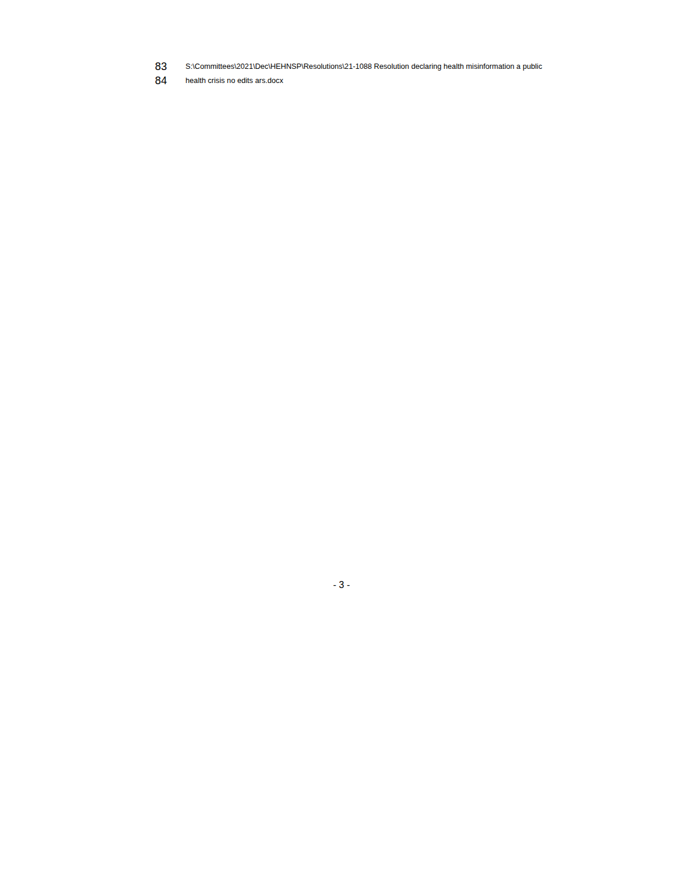83
84
S:\Committees\2021\Dec\HEHNSP\Resolutions\21-1088 Resolution declaring health misinformation a public health crisis no edits ars.docx
- 3 -